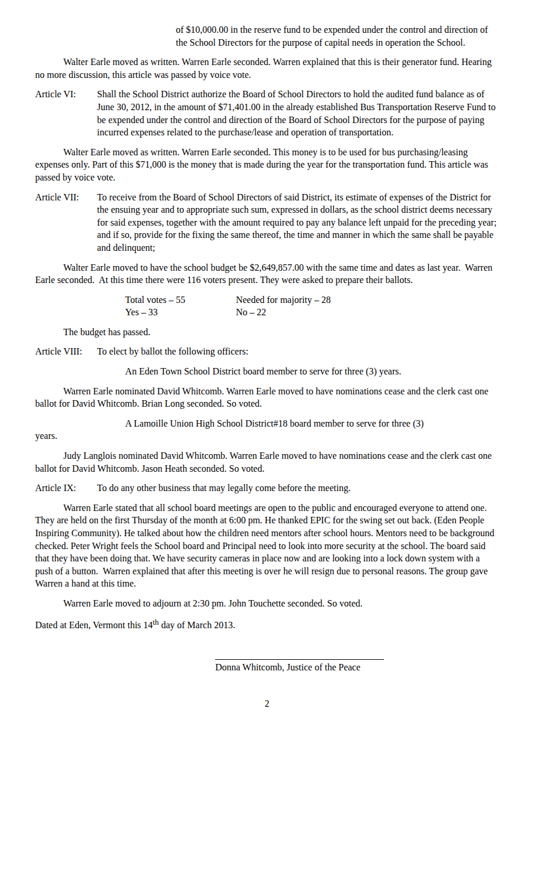of $10,000.00 in the reserve fund to be expended under the control and direction of the School Directors for the purpose of capital needs in operation the School.
Walter Earle moved as written. Warren Earle seconded. Warren explained that this is their generator fund. Hearing no more discussion, this article was passed by voice vote.
Article VI:
Shall the School District authorize the Board of School Directors to hold the audited fund balance as of June 30, 2012, in the amount of $71,401.00 in the already established Bus Transportation Reserve Fund to be expended under the control and direction of the Board of School Directors for the purpose of paying incurred expenses related to the purchase/lease and operation of transportation.
Walter Earle moved as written. Warren Earle seconded. This money is to be used for bus purchasing/leasing expenses only. Part of this $71,000 is the money that is made during the year for the transportation fund. This article was passed by voice vote.
Article VII:
To receive from the Board of School Directors of said District, its estimate of expenses of the District for the ensuing year and to appropriate such sum, expressed in dollars, as the school district deems necessary for said expenses, together with the amount required to pay any balance left unpaid for the preceding year; and if so, provide for the fixing the same thereof, the time and manner in which the same shall be payable and delinquent;
Walter Earle moved to have the school budget be $2,649,857.00 with the same time and dates as last year. Warren Earle seconded. At this time there were 116 voters present. They were asked to prepare their ballots.
| Total votes – 55 | Needed for majority – 28 |
| Yes – 33 | No – 22 |
The budget has passed.
Article VIII:
To elect by ballot the following officers:
An Eden Town School District board member to serve for three (3) years.
Warren Earle nominated David Whitcomb. Warren Earle moved to have nominations cease and the clerk cast one ballot for David Whitcomb. Brian Long seconded. So voted.
A Lamoille Union High School District#18 board member to serve for three (3)
years.
Judy Langlois nominated David Whitcomb. Warren Earle moved to have nominations cease and the clerk cast one ballot for David Whitcomb. Jason Heath seconded. So voted.
Article IX:
To do any other business that may legally come before the meeting.
Warren Earle stated that all school board meetings are open to the public and encouraged everyone to attend one. They are held on the first Thursday of the month at 6:00 pm. He thanked EPIC for the swing set out back. (Eden People Inspiring Community). He talked about how the children need mentors after school hours. Mentors need to be background checked. Peter Wright feels the School board and Principal need to look into more security at the school. The board said that they have been doing that. We have security cameras in place now and are looking into a lock down system with a push of a button. Warren explained that after this meeting is over he will resign due to personal reasons. The group gave Warren a hand at this time.
Warren Earle moved to adjourn at 2:30 pm. John Touchette seconded. So voted.
Dated at Eden, Vermont this 14th day of March 2013.
Donna Whitcomb, Justice of the Peace
2